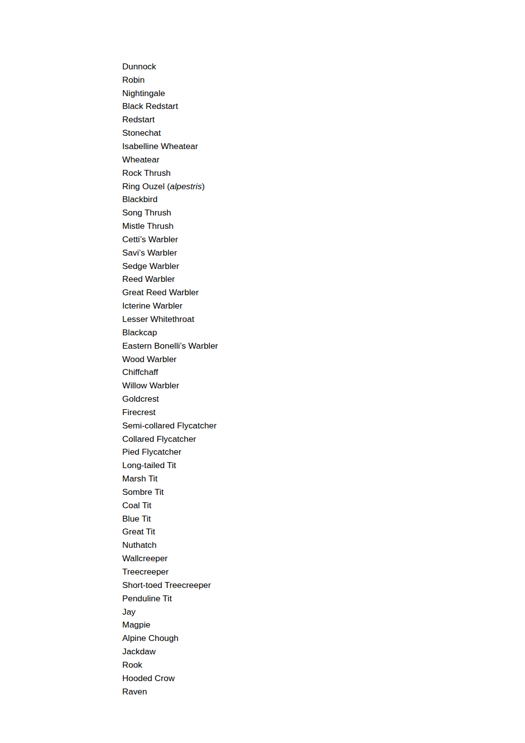Dunnock
Robin
Nightingale
Black Redstart
Redstart
Stonechat
Isabelline Wheatear
Wheatear
Rock Thrush
Ring Ouzel (alpestris)
Blackbird
Song Thrush
Mistle Thrush
Cetti’s Warbler
Savi’s Warbler
Sedge Warbler
Reed Warbler
Great Reed Warbler
Icterine Warbler
Lesser Whitethroat
Blackcap
Eastern Bonelli’s Warbler
Wood Warbler
Chiffchaff
Willow Warbler
Goldcrest
Firecrest
Semi-collared Flycatcher
Collared Flycatcher
Pied Flycatcher
Long-tailed Tit
Marsh Tit
Sombre Tit
Coal Tit
Blue Tit
Great Tit
Nuthatch
Wallcreeper
Treecreeper
Short-toed Treecreeper
Penduline Tit
Jay
Magpie
Alpine Chough
Jackdaw
Rook
Hooded Crow
Raven